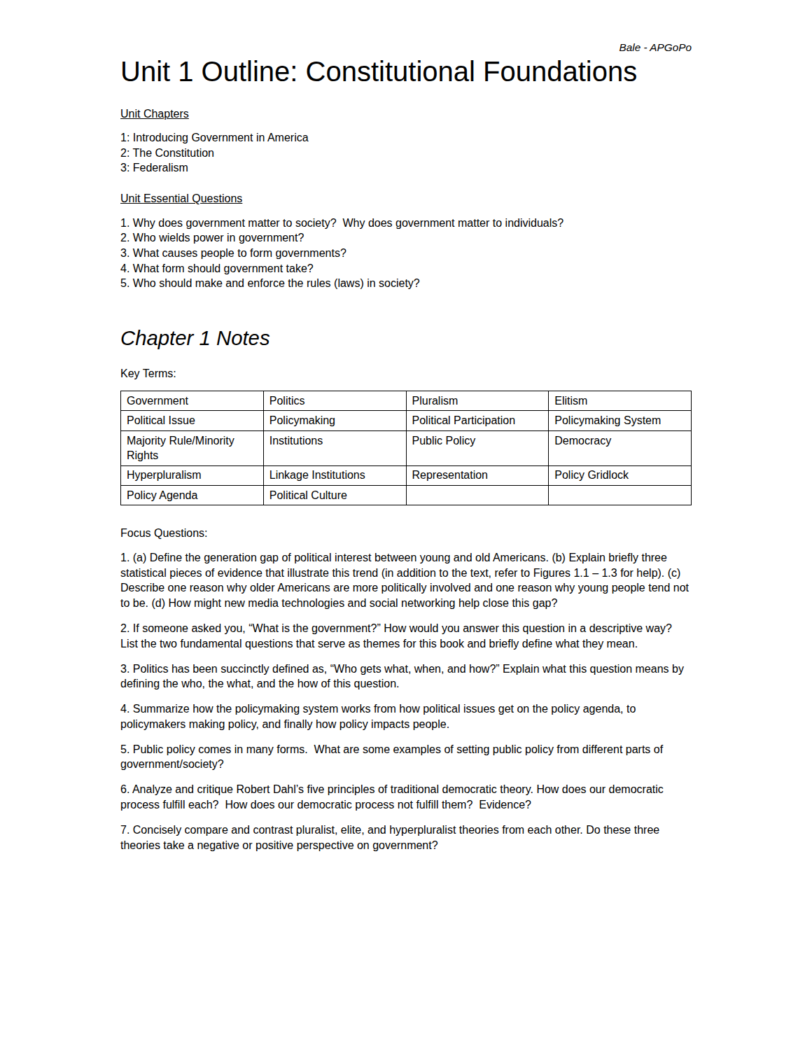Bale - APGoPo
Unit 1 Outline: Constitutional Foundations
Unit Chapters
1: Introducing Government in America
2: The Constitution
3: Federalism
Unit Essential Questions
1. Why does government matter to society? Why does government matter to individuals?
2. Who wields power in government?
3. What causes people to form governments?
4. What form should government take?
5. Who should make and enforce the rules (laws) in society?
Chapter 1 Notes
Key Terms:
| Government | Politics | Pluralism | Elitism |
| Political Issue | Policymaking | Political Participation | Policymaking System |
| Majority Rule/Minority Rights | Institutions | Public Policy | Democracy |
| Hyperpluralism | Linkage Institutions | Representation | Policy Gridlock |
| Policy Agenda | Political Culture | | |
Focus Questions:
1. (a) Define the generation gap of political interest between young and old Americans. (b) Explain briefly three statistical pieces of evidence that illustrate this trend (in addition to the text, refer to Figures 1.1 – 1.3 for help). (c) Describe one reason why older Americans are more politically involved and one reason why young people tend not to be. (d) How might new media technologies and social networking help close this gap?
2. If someone asked you, “What is the government?” How would you answer this question in a descriptive way? List the two fundamental questions that serve as themes for this book and briefly define what they mean.
3. Politics has been succinctly defined as, “Who gets what, when, and how?” Explain what this question means by defining the who, the what, and the how of this question.
4. Summarize how the policymaking system works from how political issues get on the policy agenda, to policymakers making policy, and finally how policy impacts people.
5. Public policy comes in many forms. What are some examples of setting public policy from different parts of government/society?
6. Analyze and critique Robert Dahl’s five principles of traditional democratic theory. How does our democratic process fulfill each? How does our democratic process not fulfill them? Evidence?
7. Concisely compare and contrast pluralist, elite, and hyperpluralist theories from each other. Do these three theories take a negative or positive perspective on government?